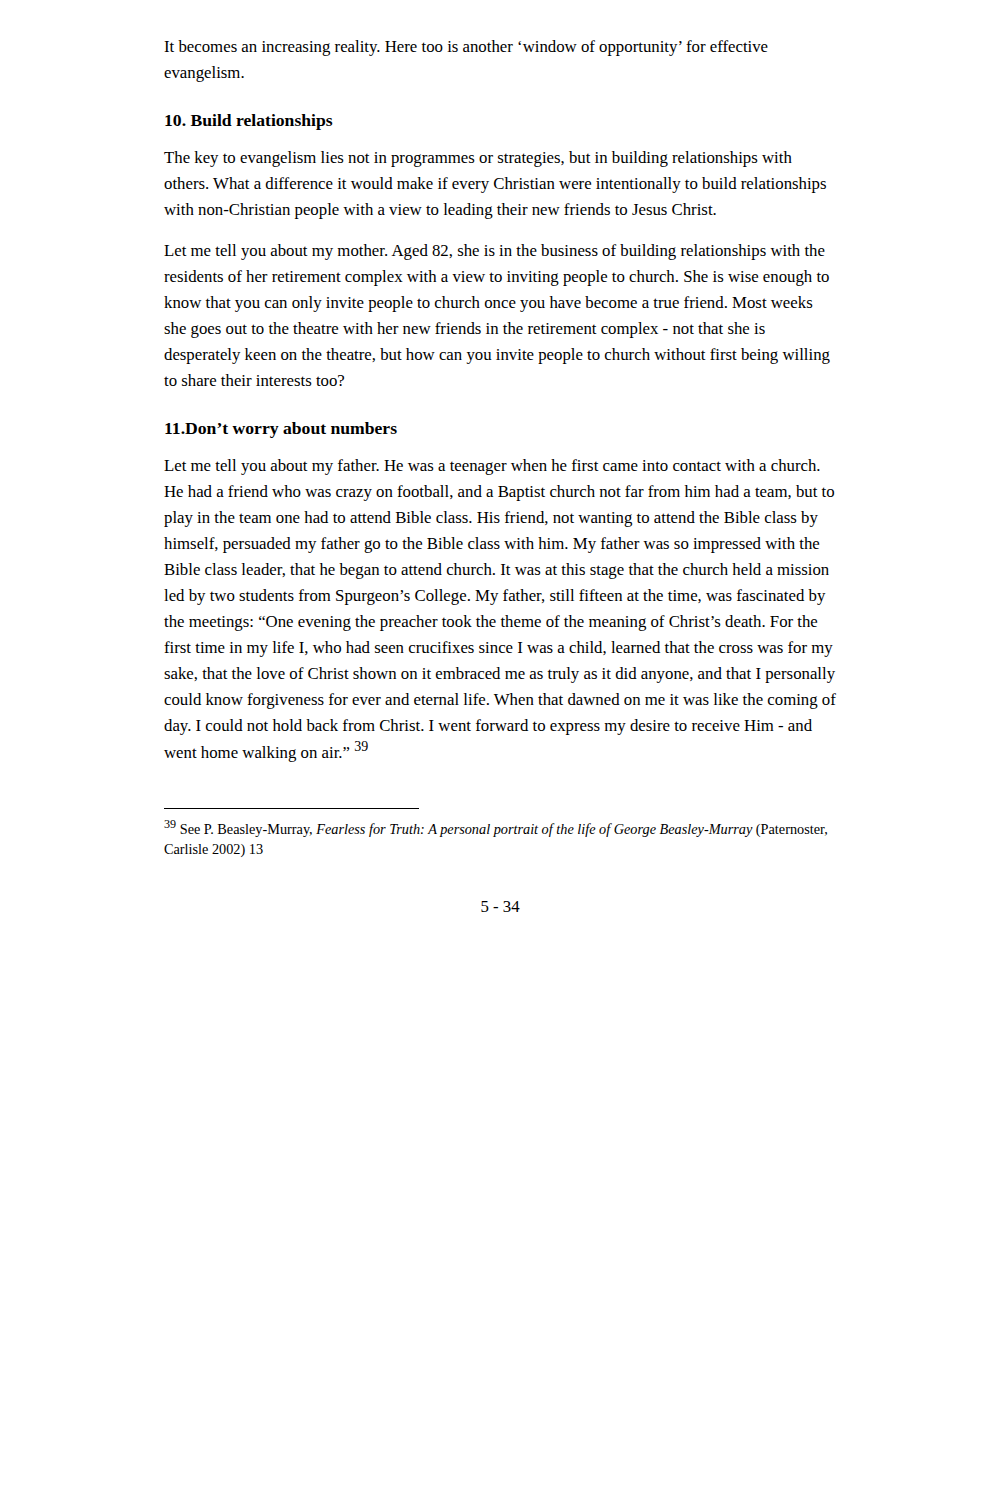It becomes an increasing reality. Here too is another ‘window of opportunity’ for effective evangelism.
10. Build relationships
The key to evangelism lies not in programmes or strategies, but in building relationships with others. What a difference it would make if every Christian were intentionally to build relationships with non-Christian people with a view to leading their new friends to Jesus Christ.
Let me tell you about my mother. Aged 82, she is in the business of building relationships with the residents of her retirement complex with a view to inviting people to church. She is wise enough to know that you can only invite people to church once you have become a true friend. Most weeks she goes out to the theatre with her new friends in the retirement complex - not that she is desperately keen on the theatre, but how can you invite people to church without first being willing to share their interests too?
11.Don’t worry about numbers
Let me tell you about my father. He was a teenager when he first came into contact with a church. He had a friend who was crazy on football, and a Baptist church not far from him had a team, but to play in the team one had to attend Bible class. His friend, not wanting to attend the Bible class by himself, persuaded my father go to the Bible class with him. My father was so impressed with the Bible class leader, that he began to attend church. It was at this stage that the church held a mission led by two students from Spurgeon’s College. My father, still fifteen at the time, was fascinated by the meetings: “One evening the preacher took the theme of the meaning of Christ’s death. For the first time in my life I, who had seen crucifixes since I was a child, learned that the cross was for my sake, that the love of Christ shown on it embraced me as truly as it did anyone, and that I personally could know forgiveness for ever and eternal life. When that dawned on me it was like the coming of day. I could not hold back from Christ. I went forward to express my desire to receive Him - and went home walking on air.” 39
39 See P. Beasley-Murray, Fearless for Truth: A personal portrait of the life of George Beasley-Murray (Paternoster, Carlisle 2002) 13
5 - 34